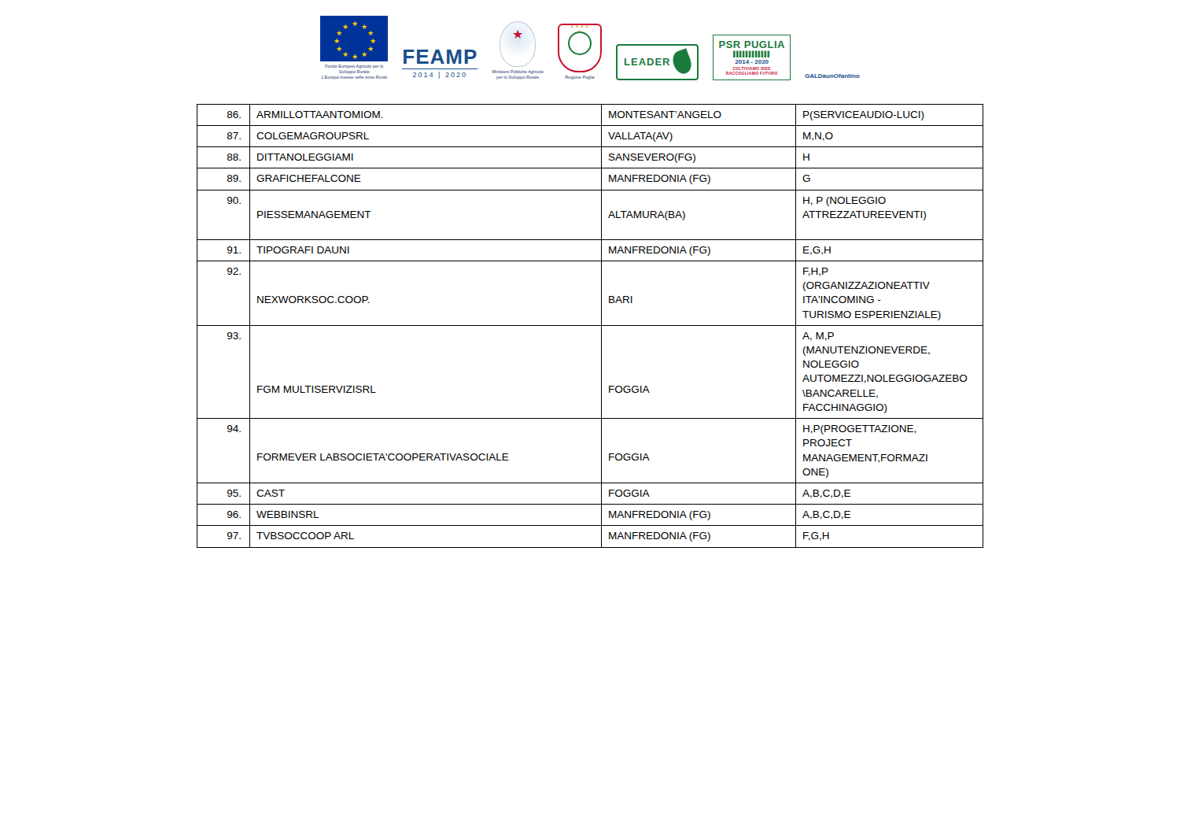★ ★ ★ ★ ★ ★ ★ ★ ★ ★ ★ ★ Fondo Europeo Agricolo per lo
Sviluppo Rurale
L'Europa investe nelle zone Rurali
FEAMP
2014 | 2020
Ministero Politiche Agricole
per lo Sviluppo Rurale
Regione Puglia
LEADER
PSR PUGLIA
▌▌▌▌▌▌▌▌▌▌▌▌
2014 - 2020
COLTIVIAMO IDEE
RACCOGLIAMO FUTURO
GALDaunOfantino
| 86. | ARMILLOTTAANTOMIOM. | MONTESANT’ANGELO | P(SERVICEAUDIO-LUCI) |
| 87. | COLGEMAGROUPSRL | VALLATA(AV) | M,N,O |
| 88. | DITTANOLEGGIAMI | SANSEVERO(FG) | H |
| 89. | GRAFICHEFALCONE | MANFREDONIA (FG) | G |
| 90. | PIESSEMANAGEMENT | ALTAMURA(BA) | H, P (NOLEGGIO ATTREZZATUREEVENTI) |
| 91. | TIPOGRAFI DAUNI | MANFREDONIA (FG) | E,G,H |
| 92. | NEXWORKSOC.COOP. | BARI | F,H,P (ORGANIZZAZIONEATTIV ITA'INCOMING - TURISMO ESPERIENZIALE) |
| 93. | FGM MULTISERVIZISRL | FOGGIA | A, M,P (MANUTENZIONEVERDE, NOLEGGIO AUTOMEZZI,NOLEGGIOGAZEBO \BANCARELLE, FACCHINAGGIO) |
| 94. | FORMEVER LABSOCIETA'COOPERATIVASOCIALE | FOGGIA | H,P(PROGETTAZIONE, PROJECT MANAGEMENT,FORMAZI ONE) |
| 95. | CAST | FOGGIA | A,B,C,D,E |
| 96. | WEBBINSRL | MANFREDONIA (FG) | A,B,C,D,E |
| 97. | TVBSOCCOOP ARL | MANFREDONIA (FG) | F,G,H |